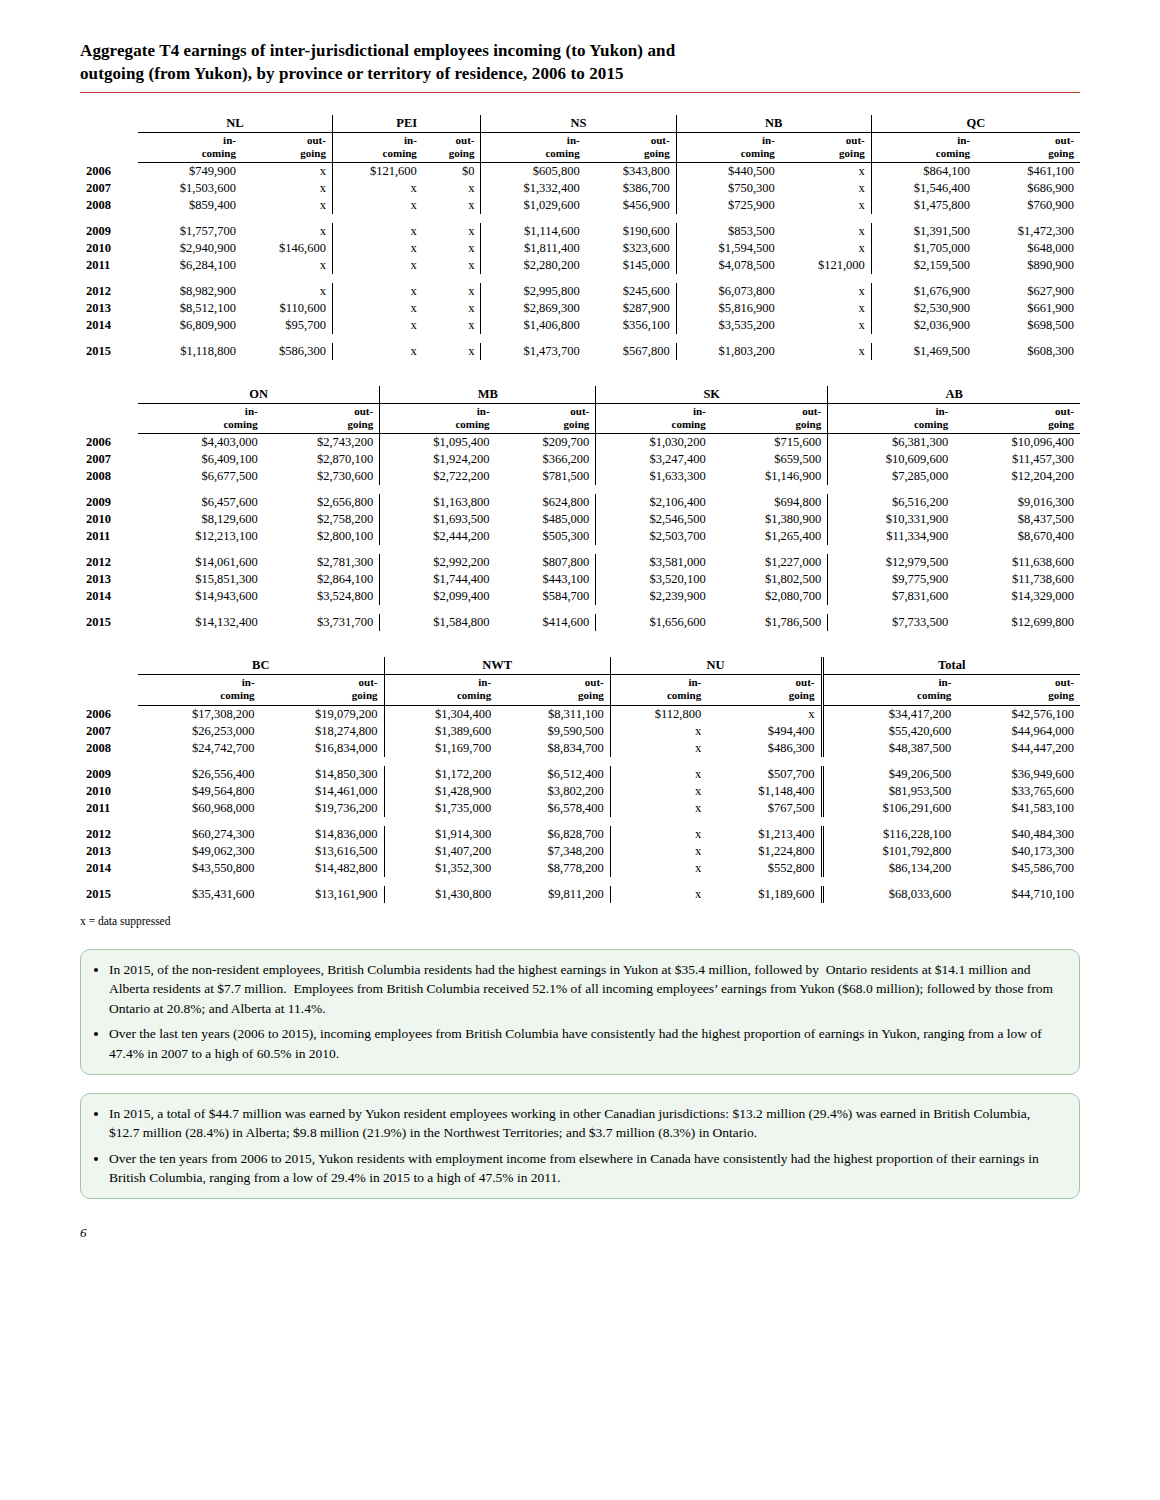Aggregate T4 earnings of inter-jurisdictional employees incoming (to Yukon) and
outgoing (from Yukon), by province or territory of residence, 2006 to 2015
| | NL | PEI | NS | NB | QC |
| --- | --- | --- | --- | --- | --- |
| | in- coming | out- going | in- coming | out- going | in- coming | out- going | in- coming | out- going | in- coming | out- going |
| 2006 | $749,900 | x | $121,600 | $0 | $605,800 | $343,800 | $440,500 | x | $864,100 | $461,100 |
| 2007 | $1,503,600 | x | x | x | $1,332,400 | $386,700 | $750,300 | x | $1,546,400 | $686,900 |
| 2008 | $859,400 | x | x | x | $1,029,600 | $456,900 | $725,900 | x | $1,475,800 | $760,900 |
| 2009 | $1,757,700 | x | x | x | $1,114,600 | $190,600 | $853,500 | x | $1,391,500 | $1,472,300 |
| 2010 | $2,940,900 | $146,600 | x | x | $1,811,400 | $323,600 | $1,594,500 | x | $1,705,000 | $648,000 |
| 2011 | $6,284,100 | x | x | x | $2,280,200 | $145,000 | $4,078,500 | $121,000 | $2,159,500 | $890,900 |
| 2012 | $8,982,900 | x | x | x | $2,995,800 | $245,600 | $6,073,800 | x | $1,676,900 | $627,900 |
| 2013 | $8,512,100 | $110,600 | x | x | $2,869,300 | $287,900 | $5,816,900 | x | $2,530,900 | $661,900 |
| 2014 | $6,809,900 | $95,700 | x | x | $1,406,800 | $356,100 | $3,535,200 | x | $2,036,900 | $698,500 |
| 2015 | $1,118,800 | $586,300 | x | x | $1,473,700 | $567,800 | $1,803,200 | x | $1,469,500 | $608,300 |
| | ON | MB | SK | AB |
| --- | --- | --- | --- | --- |
| | in- coming | out- going | in- coming | out- going | in- coming | out- going | in- coming | out- going |
| 2006 | $4,403,000 | $2,743,200 | $1,095,400 | $209,700 | $1,030,200 | $715,600 | $6,381,300 | $10,096,400 |
| 2007 | $6,409,100 | $2,870,100 | $1,924,200 | $366,200 | $3,247,400 | $659,500 | $10,609,600 | $11,457,300 |
| 2008 | $6,677,500 | $2,730,600 | $2,722,200 | $781,500 | $1,633,300 | $1,146,900 | $7,285,000 | $12,204,200 |
| 2009 | $6,457,600 | $2,656,800 | $1,163,800 | $624,800 | $2,106,400 | $694,800 | $6,516,200 | $9,016,300 |
| 2010 | $8,129,600 | $2,758,200 | $1,693,500 | $485,000 | $2,546,500 | $1,380,900 | $10,331,900 | $8,437,500 |
| 2011 | $12,213,100 | $2,800,100 | $2,444,200 | $505,300 | $2,503,700 | $1,265,400 | $11,334,900 | $8,670,400 |
| 2012 | $14,061,600 | $2,781,300 | $2,992,200 | $807,800 | $3,581,000 | $1,227,000 | $12,979,500 | $11,638,600 |
| 2013 | $15,851,300 | $2,864,100 | $1,744,400 | $443,100 | $3,520,100 | $1,802,500 | $9,775,900 | $11,738,600 |
| 2014 | $14,943,600 | $3,524,800 | $2,099,400 | $584,700 | $2,239,900 | $2,080,700 | $7,831,600 | $14,329,000 |
| 2015 | $14,132,400 | $3,731,700 | $1,584,800 | $414,600 | $1,656,600 | $1,786,500 | $7,733,500 | $12,699,800 |
| | BC | NWT | NU | Total |
| --- | --- | --- | --- | --- |
| | in- coming | out- going | in- coming | out- going | in- coming | out- going | in- coming | out- going |
| 2006 | $17,308,200 | $19,079,200 | $1,304,400 | $8,311,100 | $112,800 | x | $34,417,200 | $42,576,100 |
| 2007 | $26,253,000 | $18,274,800 | $1,389,600 | $9,590,500 | x | $494,400 | $55,420,600 | $44,964,000 |
| 2008 | $24,742,700 | $16,834,000 | $1,169,700 | $8,834,700 | x | $486,300 | $48,387,500 | $44,447,200 |
| 2009 | $26,556,400 | $14,850,300 | $1,172,200 | $6,512,400 | x | $507,700 | $49,206,500 | $36,949,600 |
| 2010 | $49,564,800 | $14,461,000 | $1,428,900 | $3,802,200 | x | $1,148,400 | $81,953,500 | $33,765,600 |
| 2011 | $60,968,000 | $19,736,200 | $1,735,000 | $6,578,400 | x | $767,500 | $106,291,600 | $41,583,100 |
| 2012 | $60,274,300 | $14,836,000 | $1,914,300 | $6,828,700 | x | $1,213,400 | $116,228,100 | $40,484,300 |
| 2013 | $49,062,300 | $13,616,500 | $1,407,200 | $7,348,200 | x | $1,224,800 | $101,792,800 | $40,173,300 |
| 2014 | $43,550,800 | $14,482,800 | $1,352,300 | $8,778,200 | x | $552,800 | $86,134,200 | $45,586,700 |
| 2015 | $35,431,600 | $13,161,900 | $1,430,800 | $9,811,200 | x | $1,189,600 | $68,033,600 | $44,710,100 |
x = data suppressed
In 2015, of the non-resident employees, British Columbia residents had the highest earnings in Yukon at $35.4 million, followed by Ontario residents at $14.1 million and Alberta residents at $7.7 million. Employees from British Columbia received 52.1% of all incoming employees’ earnings from Yukon ($68.0 million); followed by those from Ontario at 20.8%; and Alberta at 11.4%.
Over the last ten years (2006 to 2015), incoming employees from British Columbia have consistently had the highest proportion of earnings in Yukon, ranging from a low of 47.4% in 2007 to a high of 60.5% in 2010.
In 2015, a total of $44.7 million was earned by Yukon resident employees working in other Canadian jurisdictions: $13.2 million (29.4%) was earned in British Columbia, $12.7 million (28.4%) in Alberta; $9.8 million (21.9%) in the Northwest Territories; and $3.7 million (8.3%) in Ontario.
Over the ten years from 2006 to 2015, Yukon residents with employment income from elsewhere in Canada have consistently had the highest proportion of their earnings in British Columbia, ranging from a low of 29.4% in 2015 to a high of 47.5% in 2011.
6